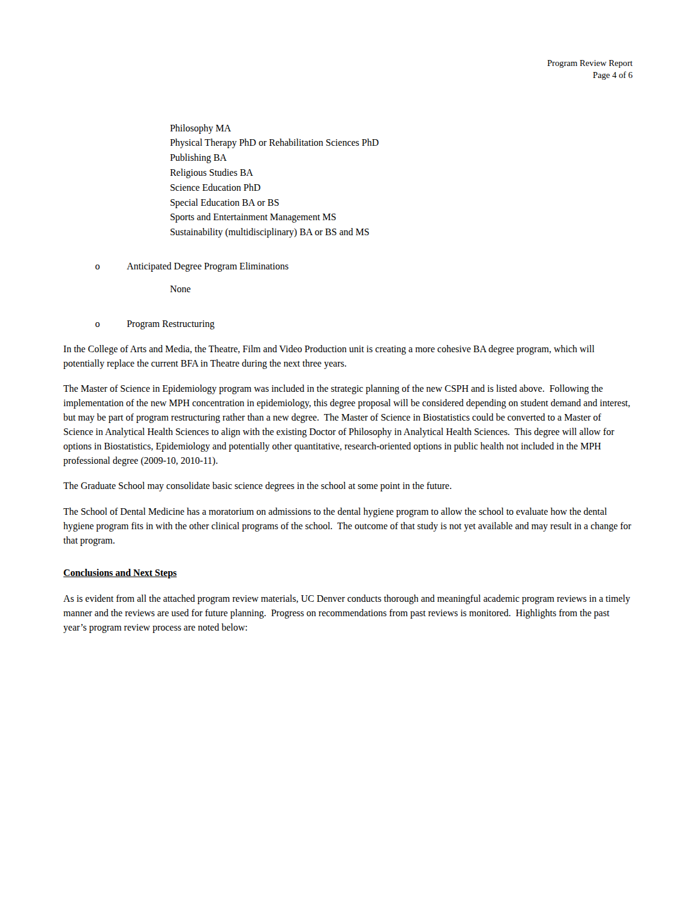Program Review Report
Page 4 of 6
Philosophy MA
Physical Therapy PhD or Rehabilitation Sciences PhD
Publishing BA
Religious Studies BA
Science Education PhD
Special Education BA or BS
Sports and Entertainment Management MS
Sustainability (multidisciplinary) BA or BS and MS
Anticipated Degree Program Eliminations
None
Program Restructuring
In the College of Arts and Media, the Theatre, Film and Video Production unit is creating a more cohesive BA degree program, which will potentially replace the current BFA in Theatre during the next three years.
The Master of Science in Epidemiology program was included in the strategic planning of the new CSPH and is listed above. Following the implementation of the new MPH concentration in epidemiology, this degree proposal will be considered depending on student demand and interest, but may be part of program restructuring rather than a new degree. The Master of Science in Biostatistics could be converted to a Master of Science in Analytical Health Sciences to align with the existing Doctor of Philosophy in Analytical Health Sciences. This degree will allow for options in Biostatistics, Epidemiology and potentially other quantitative, research-oriented options in public health not included in the MPH professional degree (2009-10, 2010-11).
The Graduate School may consolidate basic science degrees in the school at some point in the future.
The School of Dental Medicine has a moratorium on admissions to the dental hygiene program to allow the school to evaluate how the dental hygiene program fits in with the other clinical programs of the school. The outcome of that study is not yet available and may result in a change for that program.
Conclusions and Next Steps
As is evident from all the attached program review materials, UC Denver conducts thorough and meaningful academic program reviews in a timely manner and the reviews are used for future planning. Progress on recommendations from past reviews is monitored. Highlights from the past year’s program review process are noted below: